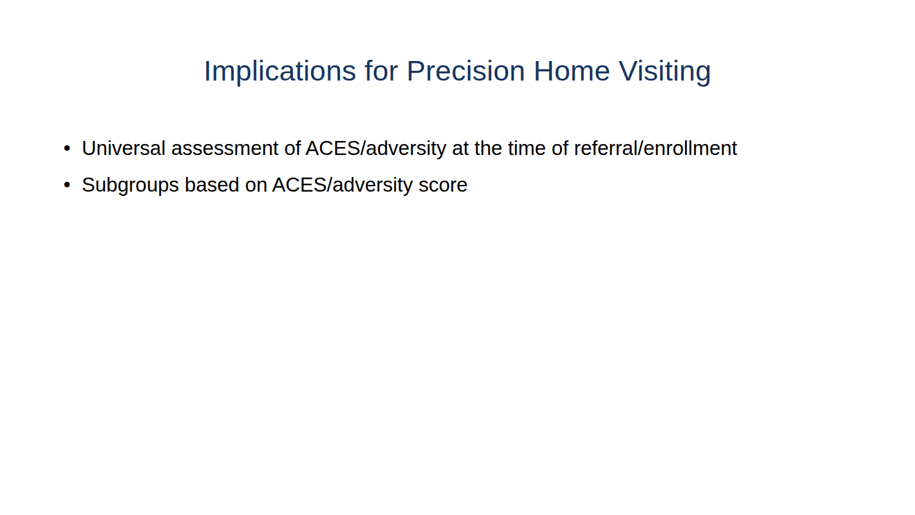Implications for Precision Home Visiting
Universal assessment of ACES/adversity at the time of referral/enrollment
Subgroups based on ACES/adversity score